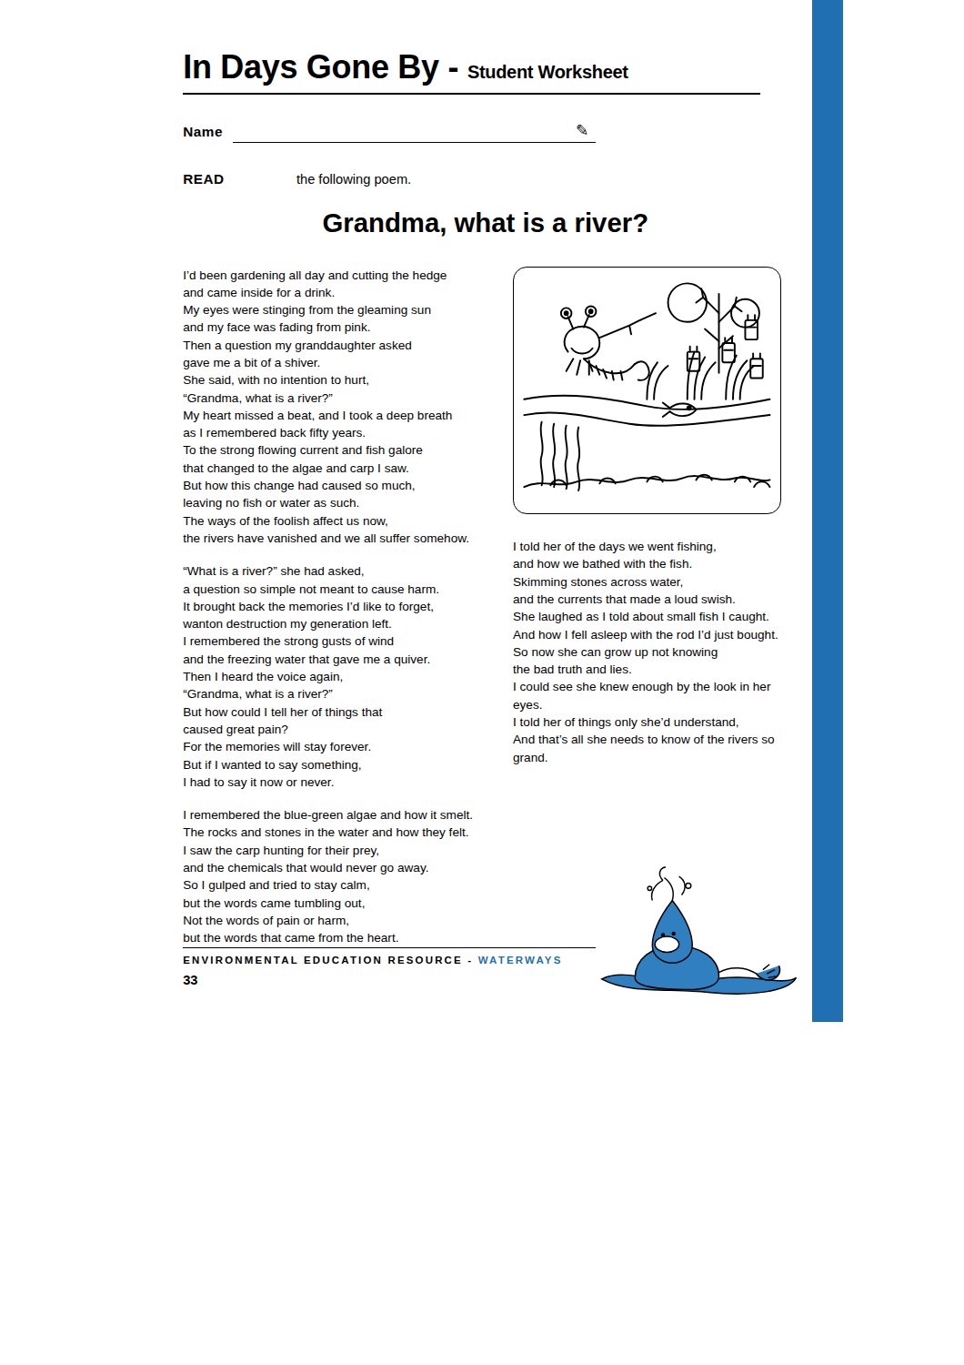In Days Gone By - Student Worksheet
Name
✎
READ
the following poem.
Grandma, what is a river?
I’d been gardening all day and cutting the hedge
and came inside for a drink.
My eyes were stinging from the gleaming sun
and my face was fading from pink.
Then a question my granddaughter asked
gave me a bit of a shiver.
She said, with no intention to hurt,
“Grandma, what is a river?”
My heart missed a beat, and I took a deep breath
as I remembered back fifty years.
To the strong flowing current and fish galore
that changed to the algae and carp I saw.
But how this change had caused so much,
leaving no fish or water as such.
The ways of the foolish affect us now,
the rivers have vanished and we all suffer somehow.
“What is a river?” she had asked,
a question so simple not meant to cause harm.
It brought back the memories I’d like to forget,
wanton destruction my generation left.
I remembered the strong gusts of wind
and the freezing water that gave me a quiver.
Then I heard the voice again,
“Grandma, what is a river?”
But how could I tell her of things that
caused great pain?
For the memories will stay forever.
But if I wanted to say something,
I had to say it now or never.
I remembered the blue-green algae and how it smelt.
The rocks and stones in the water and how they felt.
I saw the carp hunting for their prey,
and the chemicals that would never go away.
So I gulped and tried to stay calm,
but the words came tumbling out,
Not the words of pain or harm,
but the words that came from the heart.
I told her of the days we went fishing,
and how we bathed with the fish.
Skimming stones across water,
and the currents that made a loud swish.
She laughed as I told about small fish I caught.
And how I fell asleep with the rod I’d just bought.
So now she can grow up not knowing
the bad truth and lies.
I could see she knew enough by the look in her eyes.
I told her of things only she’d understand,
And that’s all she needs to know of the rivers so grand.
ENVIRONMENTAL EDUCATION RESOURCE - WATERWAYS
33